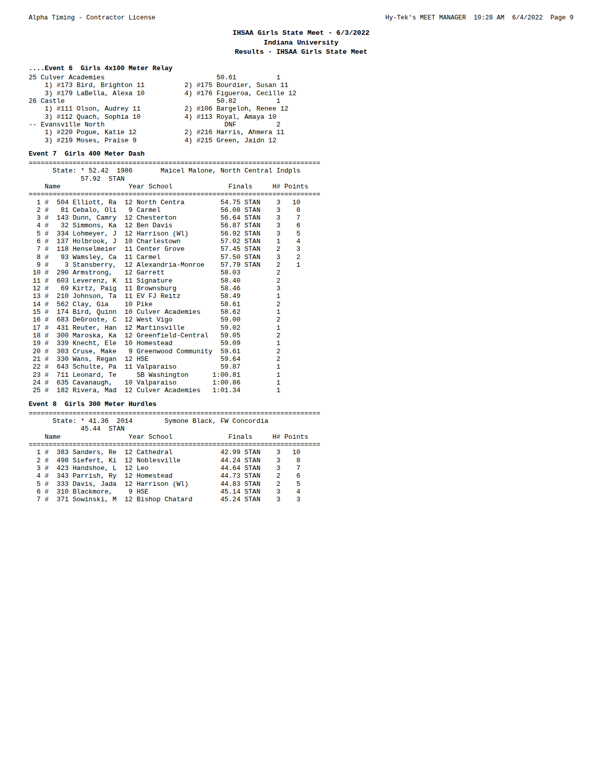Alpha Timing - Contractor License
Hy-Tek's MEET MANAGER 10:28 AM 6/4/2022 Page 9
IHSAA Girls State Meet - 6/3/2022 Indiana University Results - IHSAA Girls State Meet
....Event 6 Girls 4x100 Meter Relay
25 Culver Academies                            50.61          1
    1) #173 Bird, Brighton 11          2) #175 Bourdier, Susan 11
    3) #179 LaBella, Alexa 10          4) #176 Figueroa, Cecille 12
26 Castle                                      50.82          1
    1) #111 Olson, Audrey 11           2) #106 Bargeloh, Renee 12
    3) #112 Quach, Sophia 10           4) #113 Royal, Amaya 10
-- Evansville North                              DNF          2
    1) #220 Pogue, Katie 12            2) #216 Harris, Ahmera 11
    3) #219 Moses, Praise 9            4) #215 Green, Jaidn 12
Event 7 Girls 400 Meter Dash
=========================================================================
      State: * 52.42  1986       Maicel Malone, North Central Indpls
             57.92  STAN
    Name                 Year School              Finals     H# Points
=========================================================================
  1 #  504 Elliott, Ra  12 North Centra         54.75 STAN    3   10
  2 #   81 Cebalo, Oli   9 Carmel               56.08 STAN    3    8
  3 #  143 Dunn, Camry  12 Chesterton           56.64 STAN    3    7
  4 #   32 Simmons, Ka  12 Ben Davis            56.87 STAN    3    6
  5 #  334 Lohmeyer, J  12 Harrison (Wl)        56.92 STAN    3    5
  6 #  137 Holbrook, J  10 Charlestown          57.02 STAN    1    4
  7 #  118 Henselmeier  11 Center Grove         57.45 STAN    2    3
  8 #   93 Wamsley, Ca  11 Carmel               57.50 STAN    3    2
  9 #    3 Stansberry,  12 Alexandria-Monroe    57.79 STAN    2    1
 10 #  290 Armstrong,   12 Garrett              58.03         2
 11 #  603 Leverenz, K  11 Signature            58.40         2
 12 #   69 Kirtz, Paig  11 Brownsburg           58.46         3
 13 #  210 Johnson, Ta  11 EV FJ Reitz          58.49         1
 14 #  562 Clay, Gia    10 Pike                 58.61         2
 15 #  174 Bird, Quinn  10 Culver Academies     58.62         1
 16 #  683 DeGroote, C  12 West Vigo            59.00         2
 17 #  431 Reuter, Han  12 Martinsville         59.02         1
 18 #  300 Maroska, Ka  12 Greenfield-Central   59.05         2
 19 #  339 Knecht, Ele  10 Homestead            59.09         1
 20 #  303 Cruse, Make   9 Greenwood Community  59.61         2
 21 #  330 Wans, Regan  12 HSE                  59.64         2
 22 #  643 Schulte, Pa  11 Valparaiso           59.87         1
 23 #  711 Leonard, Te     SB Washington      1:00.81         1
 24 #  635 Cavanaugh,   10 Valparaiso         1:00.86         1
 25 #  182 Rivera, Mad  12 Culver Academies   1:01.34         1
Event 8 Girls 300 Meter Hurdles
=========================================================================
      State: * 41.36  2014        Symone Black, FW Concordia
             45.44  STAN
    Name                 Year School              Finals     H# Points
=========================================================================
  1 #  383 Sanders, Re  12 Cathedral            42.99 STAN    3   10
  2 #  498 Siefert, Ki  12 Noblesville          44.24 STAN    3    8
  3 #  423 Handshoe, L  12 Leo                  44.64 STAN    3    7
  4 #  343 Parrish, Ry  12 Homestead            44.73 STAN    2    6
  5 #  333 Davis, Jada  12 Harrison (Wl)        44.83 STAN    2    5
  6 #  310 Blackmore,    9 HSE                  45.14 STAN    3    4
  7 #  371 Sowinski, M  12 Bishop Chatard       45.24 STAN    3    3